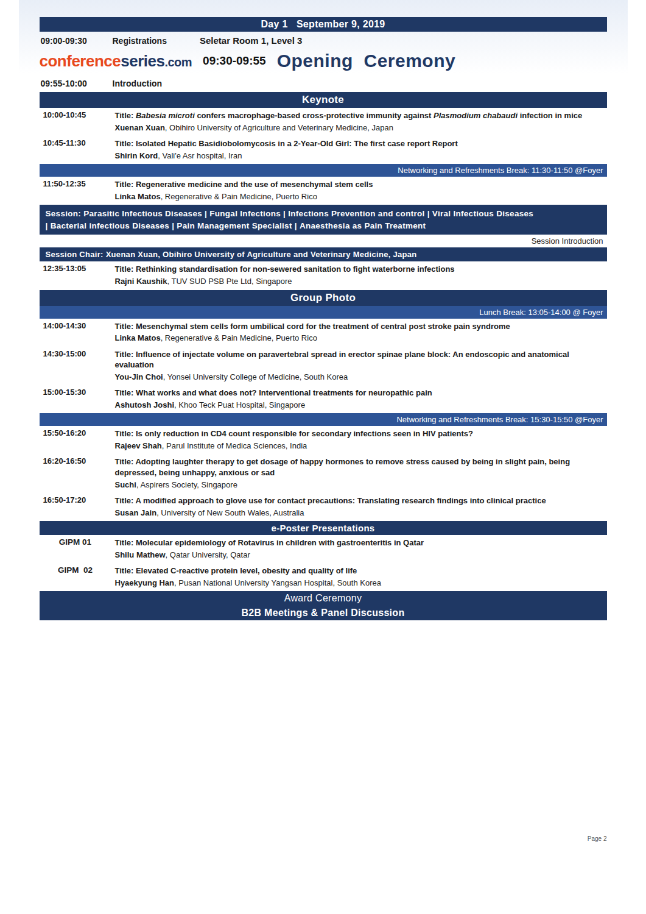| Day 1 September 9, 2019 |
09:00-09:30 Registrations Seletar Room 1, Level 3
conference series.com 09:30-09:55 Opening Ceremony
09:55-10:00 Introduction
| Keynote |
| 10:00-10:45 | Title: Babesia microti confers macrophage-based cross-protective immunity against Plasmodium chabaudi infection in mice |
| Xuenan Xuan , Obihiro University of Agriculture and Veterinary Medicine, Japan |
| 10:45-11:30 | Title: Isolated Hepatic Basidiobolomycosis in a 2-Year-Old Girl: The first case report Report |
| Shirin Kord , Vali'e Asr hospital, Iran |
| Networking and Refreshments Break: 11:30-11:50 @Foyer |
| 11:50-12:35 | Title: Regenerative medicine and the use of mesenchymal stem cells |
| Linka Matos , Regenerative & Pain Medicine, Puerto Rico |
| Session: Parasitic Infectious Diseases / Fungal Infections / Infections Prevention and control / Viral Infectious Diseases / Bacterial infectious Diseases / Pain Management Specialist / Anaesthesia as Pain Treatment |
| Session Introduction |
| Session Chair: Xuenan Xuan, Obihiro University of Agriculture and Veterinary Medicine, Japan |
| 12:35-13:05 | Title: Rethinking standardisation for non-sewered sanitation to fight waterborne infections |
| Rajni Kaushik , TUV SUD PSB Pte Ltd, Singapore |
| Group Photo |
| Lunch Break: 13:05-14:00 @ Foyer |
| 14:00-14:30 | Title: Mesenchymal stem cells form umbilical cord for the treatment of central post stroke pain syndrome |
| Linka Matos , Regenerative & Pain Medicine, Puerto Rico |
| 14:30-15:00 | Title: Influence of injectate volume on paravertebral spread in erector spinae plane block: An endoscopic and anatomical evaluation |
| You-Jin Choi , Yonsei University College of Medicine, South Korea |
| 15:00-15:30 | Title: What works and what does not? Interventional treatments for neuropathic pain |
| Ashutosh Joshi , Khoo Teck Puat Hospital, Singapore |
| Networking and Refreshments Break: 15:30-15:50 @Foyer |
| 15:50-16:20 | Title: Is only reduction in CD4 count responsible for secondary infections seen in HIV patients? |
| Rajeev Shah , Parul Institute of Medica Sciences, India |
| 16:20-16:50 | Title: Adopting laughter therapy to get dosage of happy hormones to remove stress caused by being in slight pain, being depressed, being unhappy, anxious or sad |
| Suchi , Aspirers Society, Singapore |
| 16:50-17:20 | Title: A modified approach to glove use for contact precautions: Translating research findings into clinical practice |
| Susan Jain , University of New South Wales, Australia |
| e-Poster Presentations |
| GIPM 01 | Title: Molecular epidemiology of Rotavirus in children with gastroenteritis in Qatar |
| Shilu Mathew , Qatar University, Qatar |
| GIPM 02 | Title: Elevated C-reactive protein level, obesity and quality of life |
| Hyaekyung Han , Pusan National University Yangsan Hospital, South Korea |
| Award Ceremony |
| B2B Meetings & Panel Discussion |
Page 2